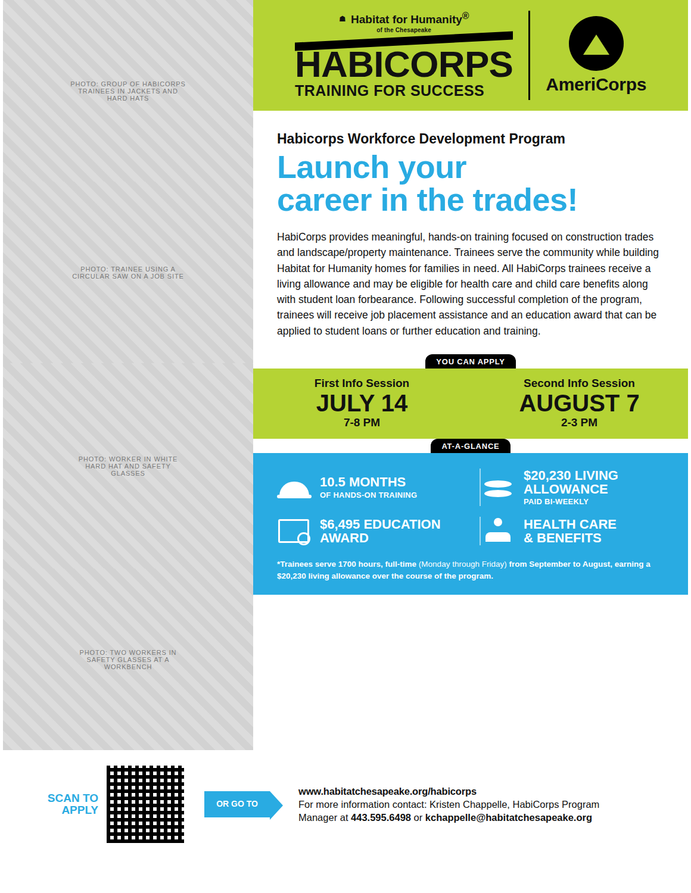Photo: group of HabiCorps trainees in jackets and hard hats
Photo: trainee using a circular saw on a job site
Photo: worker in white hard hat and safety glasses
Photo: two workers in safety glasses at a workbench
☗ Habitat for Humanity®
of the Chesapeake
HABICORPS
TRAINING FOR SUCCESS
AmeriCorps
Habicorps Workforce Development Program
Launch your
career in the trades!
HabiCorps provides meaningful, hands-on training focused on construction trades and landscape/property maintenance. Trainees serve the community while building Habitat for Humanity homes for families in need. All HabiCorps trainees receive a living allowance and may be eligible for health care and child care benefits along with student loan forbearance. Following successful completion of the program, trainees will receive job placement assistance and an education award that can be applied to student loans or further education and training.
YOU CAN APPLY
First Info Session
JULY 14
7-8 PM
Second Info Session
AUGUST 7
2-3 PM
AT-A-GLANCE
10.5 MONTHS
OF HANDS-ON TRAINING
$20,230 LIVING
ALLOWANCE
PAID BI-WEEKLY
$6,495 EDUCATION
AWARD
HEALTH CARE
& BENEFITS
*Trainees serve 1700 hours, full-time (Monday through Friday) from September to August, earning a $20,230 living allowance over the course of the program.
SCAN TO
APPLY
OR GO TO
www.habitatchesapeake.org/habicorps
For more information contact: Kristen Chappelle, HabiCorps Program
Manager at 443.595.6498 or kchappelle@habitatchesapeake.org